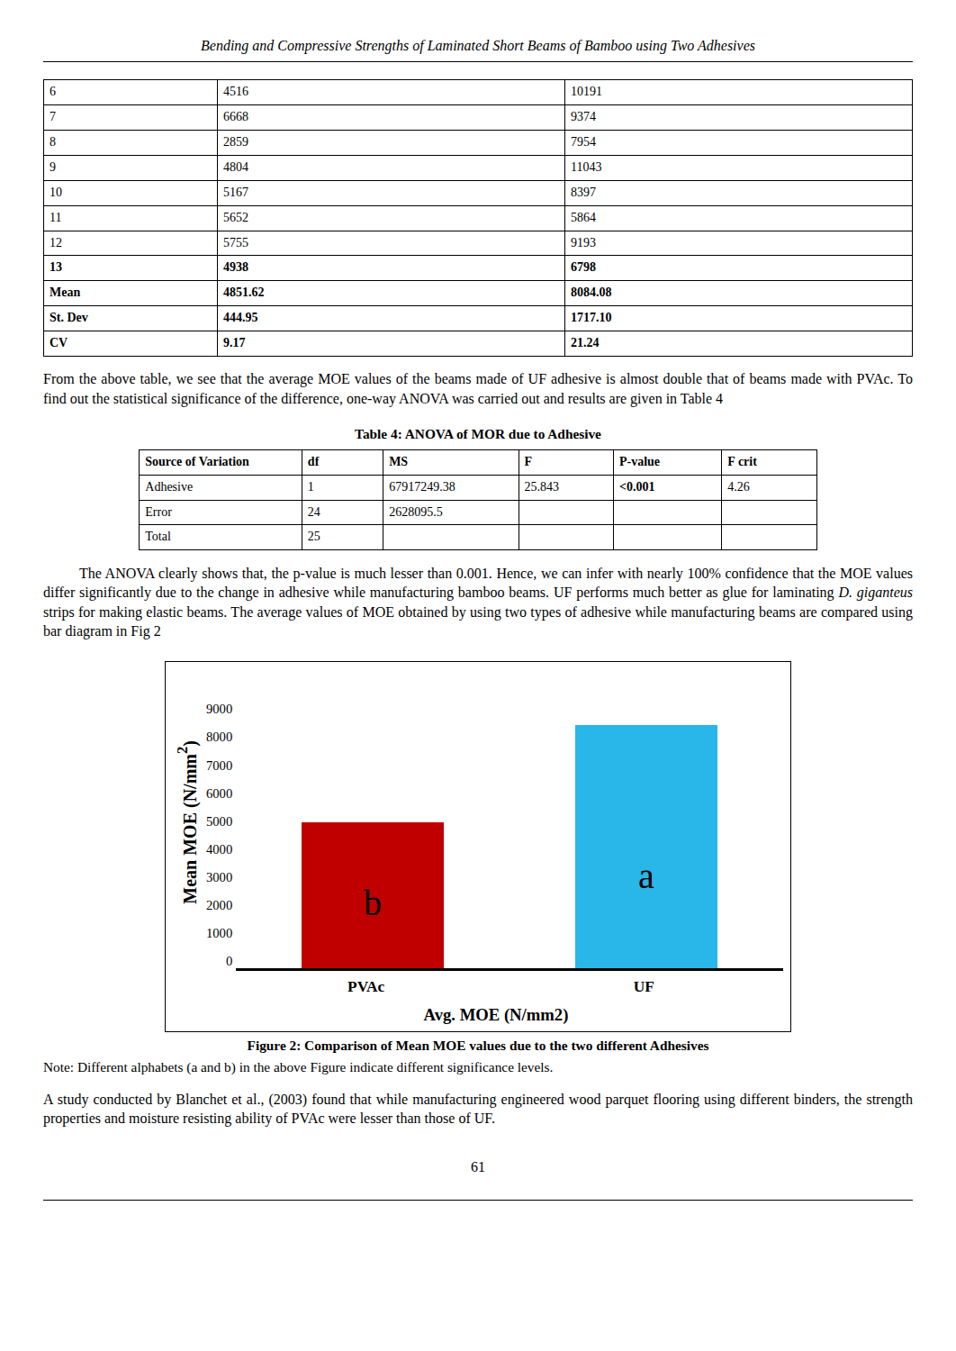Bending and Compressive Strengths of Laminated Short Beams of Bamboo using Two Adhesives
| 6 | 4516 | 10191 |
| 7 | 6668 | 9374 |
| 8 | 2859 | 7954 |
| 9 | 4804 | 11043 |
| 10 | 5167 | 8397 |
| 11 | 5652 | 5864 |
| 12 | 5755 | 9193 |
| 13 | 4938 | 6798 |
| Mean | 4851.62 | 8084.08 |
| St. Dev | 444.95 | 1717.10 |
| CV | 9.17 | 21.24 |
From the above table, we see that the average MOE values of the beams made of UF adhesive is almost double that of beams made with PVAc. To find out the statistical significance of the difference, one-way ANOVA was carried out and results are given in Table 4
Table 4: ANOVA of MOR due to Adhesive
| Source of Variation | df | MS | F | P-value | F crit |
| --- | --- | --- | --- | --- | --- |
| Adhesive | 1 | 67917249.38 | 25.843 | <0.001 | 4.26 |
| Error | 24 | 2628095.5 | | | |
| Total | 25 | | | | |
The ANOVA clearly shows that, the p-value is much lesser than 0.001. Hence, we can infer with nearly 100% confidence that the MOE values differ significantly due to the change in adhesive while manufacturing bamboo beams. UF performs much better as glue for laminating D. giganteus strips for making elastic beams. The average values of MOE obtained by using two types of adhesive while manufacturing beams are compared using bar diagram in Fig 2
Mean MOE (N/mm2)
9000
8000
7000
6000
5000
4000
3000
2000
1000
0
b
a
PVAc UF
Avg. MOE (N/mm2)
Figure 2: Comparison of Mean MOE values due to the two different Adhesives
Note: Different alphabets (a and b) in the above Figure indicate different significance levels.
A study conducted by Blanchet et al., (2003) found that while manufacturing engineered wood parquet flooring using different binders, the strength properties and moisture resisting ability of PVAc were lesser than those of UF.
61